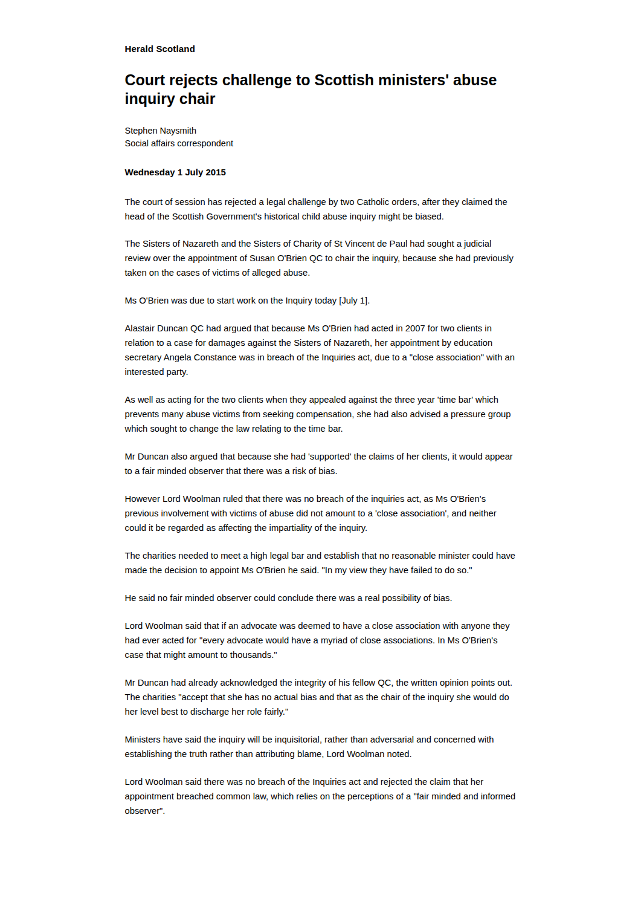Herald Scotland
Court rejects challenge to Scottish ministers' abuse inquiry chair
Stephen Naysmith Social affairs correspondent
Wednesday 1 July 2015
The court of session has rejected a legal challenge by two Catholic orders, after they claimed the head of the Scottish Government's historical child abuse inquiry might be biased.
The Sisters of Nazareth and the Sisters of Charity of St Vincent de Paul had sought a judicial review over the appointment of Susan O'Brien QC to chair the inquiry, because she had previously taken on the cases of victims of alleged abuse.
Ms O'Brien was due to start work on the Inquiry today [July 1].
Alastair Duncan QC had argued that because Ms O'Brien had acted in 2007 for two clients in relation to a case for damages against the Sisters of Nazareth, her appointment by education secretary Angela Constance was in breach of the Inquiries act, due to a "close association" with an interested party.
As well as acting for the two clients when they appealed against the three year 'time bar' which prevents many abuse victims from seeking compensation, she had also advised a pressure group which sought to change the law relating to the time bar.
Mr Duncan also argued that because she had 'supported' the claims of her clients, it would appear to a fair minded observer that there was a risk of bias.
However Lord Woolman ruled that there was no breach of the inquiries act, as Ms O'Brien's previous involvement with victims of abuse did not amount to a 'close association', and neither could it be regarded as affecting the impartiality of the inquiry.
The charities needed to meet a high legal bar and establish that no reasonable minister could have made the decision to appoint Ms O'Brien he said. "In my view they have failed to do so."
He said no fair minded observer could conclude there was a real possibility of bias.
Lord Woolman said that if an advocate was deemed to have a close association with anyone they had ever acted for "every advocate would have a myriad of close associations. In Ms O'Brien's case that might amount to thousands."
Mr Duncan had already acknowledged the integrity of his fellow QC, the written opinion points out. The charities "accept that she has no actual bias and that as the chair of the inquiry she would do her level best to discharge her role fairly."
Ministers have said the inquiry will be inquisitorial, rather than adversarial and concerned with establishing the truth rather than attributing blame, Lord Woolman noted.
Lord Woolman said there was no breach of the Inquiries act and rejected the claim that her appointment breached common law, which relies on the perceptions of a "fair minded and informed observer".